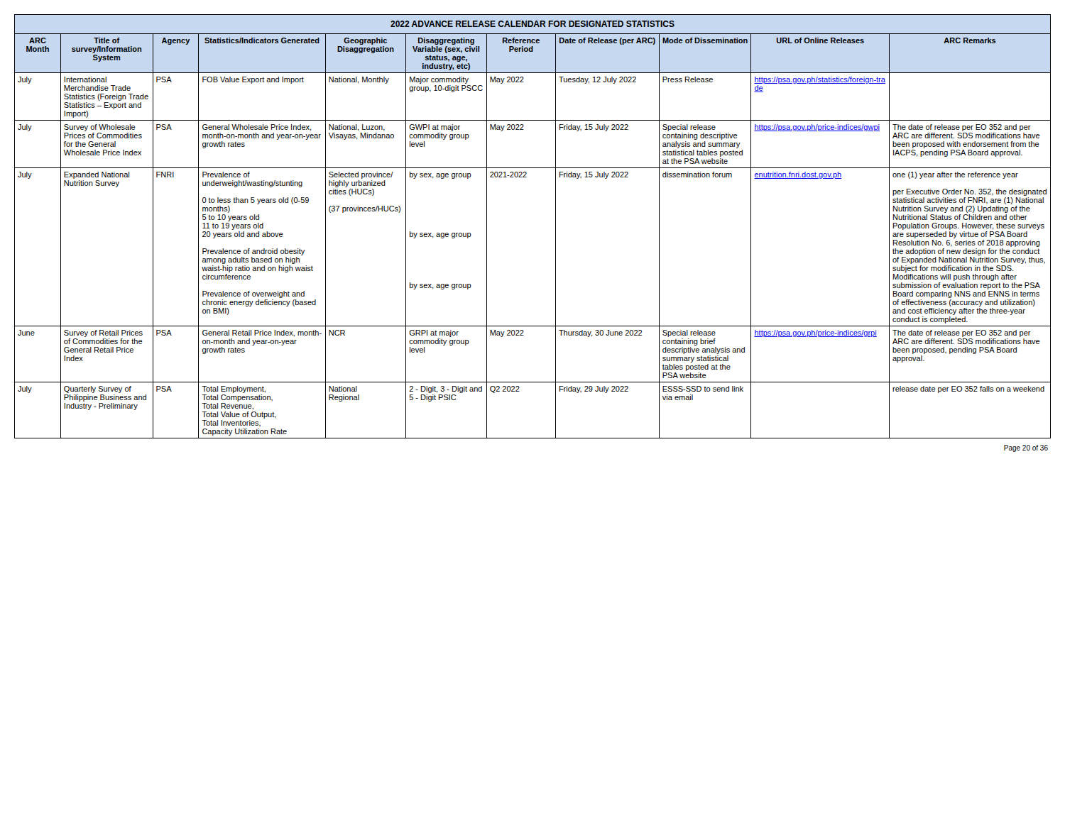2022 ADVANCE RELEASE CALENDAR FOR DESIGNATED STATISTICS
| ARC Month | Title of survey/Information System | Agency | Statistics/Indicators Generated | Geographic Disaggregation | Disaggregating Variable (sex, civil status, age, industry, etc) | Reference Period | Date of Release (per ARC) | Mode of Dissemination | URL of Online Releases | ARC Remarks |
| --- | --- | --- | --- | --- | --- | --- | --- | --- | --- | --- |
| July | International Merchandise Trade Statistics (Foreign Trade Statistics – Export and Import) | PSA | FOB Value Export and Import | National, Monthly | Major commodity group, 10-digit PSCC | May 2022 | Tuesday, 12 July 2022 | Press Release | https://psa.gov.ph/statistics/foreign-trade | |
| July | Survey of Wholesale Prices of Commodities for the General Wholesale Price Index | PSA | General Wholesale Price Index, month-on-month and year-on-year growth rates | National, Luzon, Visayas, Mindanao | GWPI at major commodity group level | May 2022 | Friday, 15 July 2022 | Special release containing descriptive analysis and summary statistical tables posted at the PSA website | https://psa.gov.ph/price-indices/gwpi | The date of release per EO 352 and per ARC are different. SDS modifications have been proposed with endorsement from the IACPS, pending PSA Board approval. |
| July | Expanded National Nutrition Survey | FNRI | Prevalence of underweight/wasting/stunting 0 to less than 5 years old (0-59 months) 5 to 10 years old 11 to 19 years old 20 years old and above Prevalence of android obesity among adults based on high waist-hip ratio and on high waist circumference Prevalence of overweight and chronic energy deficiency (based on BMI) | Selected province/ highly urbanized cities (HUCs) (37 provinces/HUCs) | by sex, age group by sex, age group by sex, age group | 2021-2022 | Friday, 15 July 2022 | dissemination forum | enutrition.fnri.dost.gov.ph | one (1) year after the reference year per Executive Order No. 352, the designated statistical activities of FNRI, are (1) National Nutrition Survey and (2) Updating of the Nutritional Status of Children and other Population Groups. However, these surveys are superseded by virtue of PSA Board Resolution No. 6, series of 2018 approving the adoption of new design for the conduct of Expanded National Nutrition Survey, thus, subject for modification in the SDS. Modifications will push through after submission of evaluation report to the PSA Board comparing NNS and ENNS in terms of effectiveness (accuracy and utilization) and cost efficiency after the three-year conduct is completed. |
| June | Survey of Retail Prices of Commodities for the General Retail Price Index | PSA | General Retail Price Index, month-on-month and year-on-year growth rates | NCR | GRPI at major commodity group level | May 2022 | Thursday, 30 June 2022 | Special release containing brief descriptive analysis and summary statistical tables posted at the PSA website | https://psa.gov.ph/price-indices/grpi | The date of release per EO 352 and per ARC are different. SDS modifications have been proposed, pending PSA Board approval. |
| July | Quarterly Survey of Philippine Business and Industry - Preliminary | PSA | Total Employment, Total Compensation, Total Revenue, Total Value of Output, Total Inventories, Capacity Utilization Rate | National Regional | 2 - Digit, 3 - Digit and 5 - Digit PSIC | Q2 2022 | Friday, 29 July 2022 | ESSS-SSD to send link via email | | release date per EO 352 falls on a weekend |
Page 20 of 36